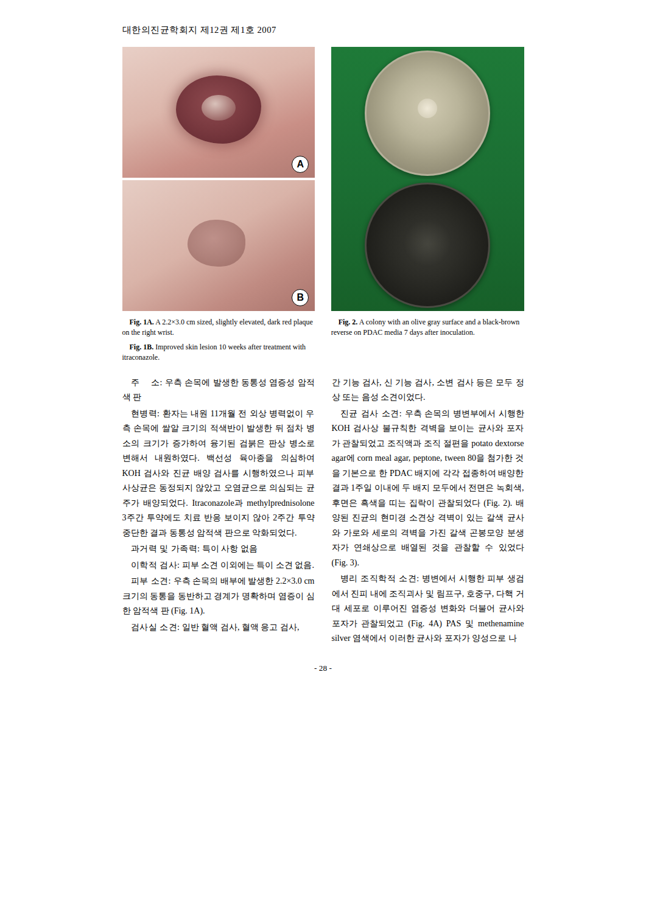대한의진균학회지 제12권 제1호 2007
A
B
Fig. 1A. A 2.2×3.0 cm sized, slightly elevated, dark red plaque on the right wrist.
Fig. 1B. Improved skin lesion 10 weeks after treatment with itraconazole.
Fig. 2. A colony with an olive gray surface and a black-brown reverse on PDAC media 7 days after inoculation.
주 소: 우측 손목에 발생한 동통성 염증성 암적색 판
현병력: 환자는 내원 11개월 전 외상 병력없이 우측 손목에 쌀알 크기의 적색반이 발생한 뒤 점차 병소의 크기가 증가하여 융기된 검붉은 판상 병소로 변해서 내원하였다. 백선성 육아종을 의심하여 KOH 검사와 진균 배양 검사를 시행하였으나 피부사상균은 동정되지 않았고 오염균으로 의심되는 균주가 배양되었다. Itraconazole과 methylprednisolone 3주간 투약에도 치료 반응 보이지 않아 2주간 투약 중단한 결과 동통성 암적색 판으로 악화되었다.
과거력 및 가족력: 특이 사항 없음
이학적 검사: 피부 소견 이외에는 특이 소견 없음.
피부 소견: 우측 손목의 배부에 발생한 2.2×3.0 cm 크기의 동통을 동반하고 경계가 명확하며 염증이 심한 암적색 판 (Fig. 1A).
검사실 소견: 일반 혈액 검사, 혈액 응고 검사,
간 기능 검사, 신 기능 검사, 소변 검사 등은 모두 정상 또는 음성 소견이었다.
진균 검사 소견: 우측 손목의 병변부에서 시행한 KOH 검사상 불규칙한 격벽을 보이는 균사와 포자가 관찰되었고 조직액과 조직 절편을 potato dextorse agar에 corn meal agar, peptone, tween 80을 첨가한 것을 기본으로 한 PDAC 배지에 각각 접종하여 배양한 결과 1주일 이내에 두 배지 모두에서 전면은 녹회색, 후면은 흑색을 띠는 집락이 관찰되었다 (Fig. 2). 배양된 진균의 현미경 소견상 격벽이 있는 갈색 균사와 가로와 세로의 격벽을 가진 갈색 곤봉모양 분생자가 연쇄상으로 배열된 것을 관찰할 수 있었다 (Fig. 3).
병리 조직학적 소견: 병변에서 시행한 피부 생검에서 진피 내에 조직괴사 및 림프구, 호중구, 다핵 거대 세포로 이루어진 염증성 변화와 더불어 균사와 포자가 관찰되었고 (Fig. 4A) PAS 및 methenamine silver 염색에서 이러한 균사와 포자가 양성으로 나
- 28 -